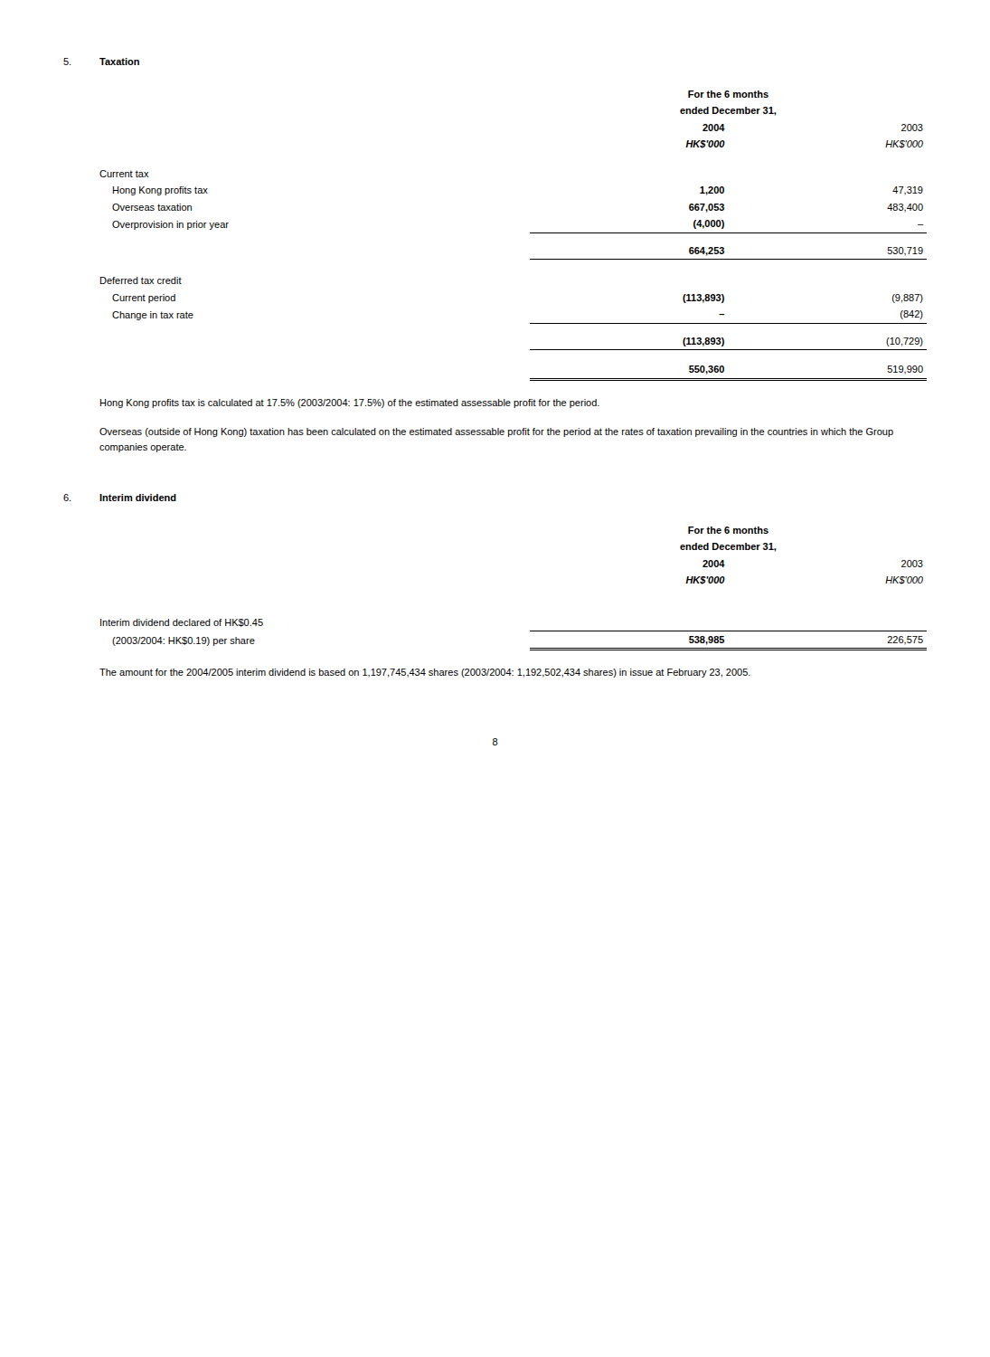5.
Taxation
| | For the 6 months |
| | ended December 31, |
| | 2004 | 2003 |
| | HK$'000 | HK$'000 |
| Current tax | | |
| Hong Kong profits tax | 1,200 | 47,319 |
| Overseas taxation | 667,053 | 483,400 |
| Overprovision in prior year | (4,000) | – |
| | 664,253 | 530,719 |
| Deferred tax credit | | |
| Current period | (113,893) | (9,887) |
| Change in tax rate | – | (842) |
| | (113,893) | (10,729) |
| | 550,360 | 519,990 |
Hong Kong profits tax is calculated at 17.5% (2003/2004: 17.5%) of the estimated assessable profit for the period.
Overseas (outside of Hong Kong) taxation has been calculated on the estimated assessable profit for the period at the rates of taxation prevailing in the countries in which the Group companies operate.
6.
Interim dividend
| | For the 6 months |
| | ended December 31, |
| | 2004 | 2003 |
| | HK$'000 | HK$'000 |
| Interim dividend declared of HK$0.45 | | |
| (2003/2004: HK$0.19) per share | 538,985 | 226,575 |
The amount for the 2004/2005 interim dividend is based on 1,197,745,434 shares (2003/2004: 1,192,502,434 shares) in issue at February 23, 2005.
8